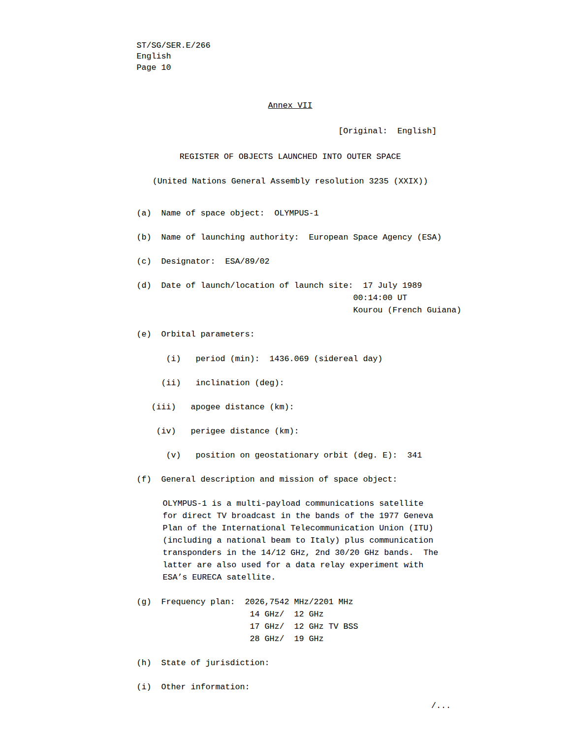ST/SG/SER.E/266 English Page 10
Annex VII
[Original: English]
REGISTER OF OBJECTS LAUNCHED INTO OUTER SPACE
(United Nations General Assembly resolution 3235 (XXIX))
(a) Name of space object: OLYMPUS-1
(b) Name of launching authority: European Space Agency (ESA)
(c) Designator: ESA/89/02
(d) Date of launch/location of launch site: 17 July 1989 00:14:00 UT Kourou (French Guiana)
(e) Orbital parameters:
(i) period (min): 1436.069 (sidereal day)
(ii) inclination (deg):
(iii) apogee distance (km):
(iv) perigee distance (km):
(v) position on geostationary orbit (deg. E): 341
(f) General description and mission of space object:
OLYMPUS-1 is a multi-payload communications satellite for direct TV broadcast in the bands of the 1977 Geneva Plan of the International Telecommunication Union (ITU) (including a national beam to Italy) plus communication transponders in the 14/12 GHz, 2nd 30/20 GHz bands. The latter are also used for a data relay experiment with ESA’s EURECA satellite.
(g) Frequency plan: 2026,7542 MHz/2201 MHz 14 GHz/ 12 GHz 17 GHz/ 12 GHz TV BSS 28 GHz/ 19 GHz
(h) State of jurisdiction:
(i) Other information:
/...